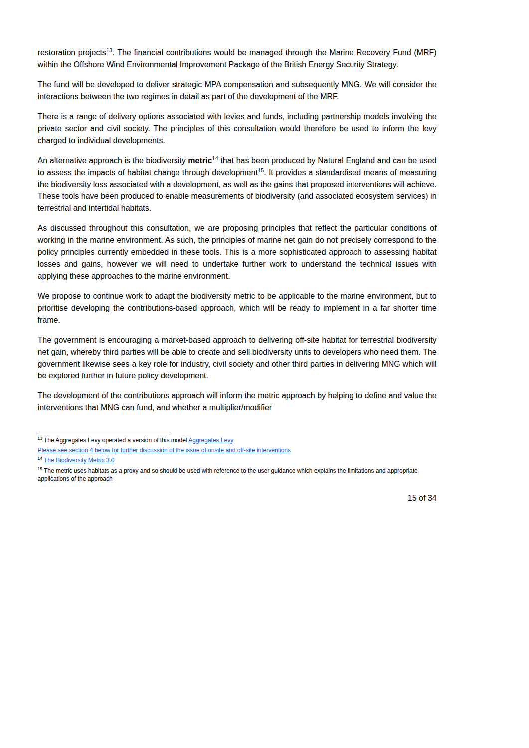restoration projects13. The financial contributions would be managed through the Marine Recovery Fund (MRF) within the Offshore Wind Environmental Improvement Package of the British Energy Security Strategy.
The fund will be developed to deliver strategic MPA compensation and subsequently MNG. We will consider the interactions between the two regimes in detail as part of the development of the MRF.
There is a range of delivery options associated with levies and funds, including partnership models involving the private sector and civil society. The principles of this consultation would therefore be used to inform the levy charged to individual developments.
An alternative approach is the biodiversity metric14 that has been produced by Natural England and can be used to assess the impacts of habitat change through development15. It provides a standardised means of measuring the biodiversity loss associated with a development, as well as the gains that proposed interventions will achieve. These tools have been produced to enable measurements of biodiversity (and associated ecosystem services) in terrestrial and intertidal habitats.
As discussed throughout this consultation, we are proposing principles that reflect the particular conditions of working in the marine environment. As such, the principles of marine net gain do not precisely correspond to the policy principles currently embedded in these tools. This is a more sophisticated approach to assessing habitat losses and gains, however we will need to undertake further work to understand the technical issues with applying these approaches to the marine environment.
We propose to continue work to adapt the biodiversity metric to be applicable to the marine environment, but to prioritise developing the contributions-based approach, which will be ready to implement in a far shorter time frame.
The government is encouraging a market-based approach to delivering off-site habitat for terrestrial biodiversity net gain, whereby third parties will be able to create and sell biodiversity units to developers who need them. The government likewise sees a key role for industry, civil society and other third parties in delivering MNG which will be explored further in future policy development.
The development of the contributions approach will inform the metric approach by helping to define and value the interventions that MNG can fund, and whether a multiplier/modifier
13 The Aggregates Levy operated a version of this model Aggregates Levy
Please see section 4 below for further discussion of the issue of onsite and off-site interventions
14 The Biodiversity Metric 3.0
15 The metric uses habitats as a proxy and so should be used with reference to the user guidance which explains the limitations and appropriate applications of the approach
15 of 34